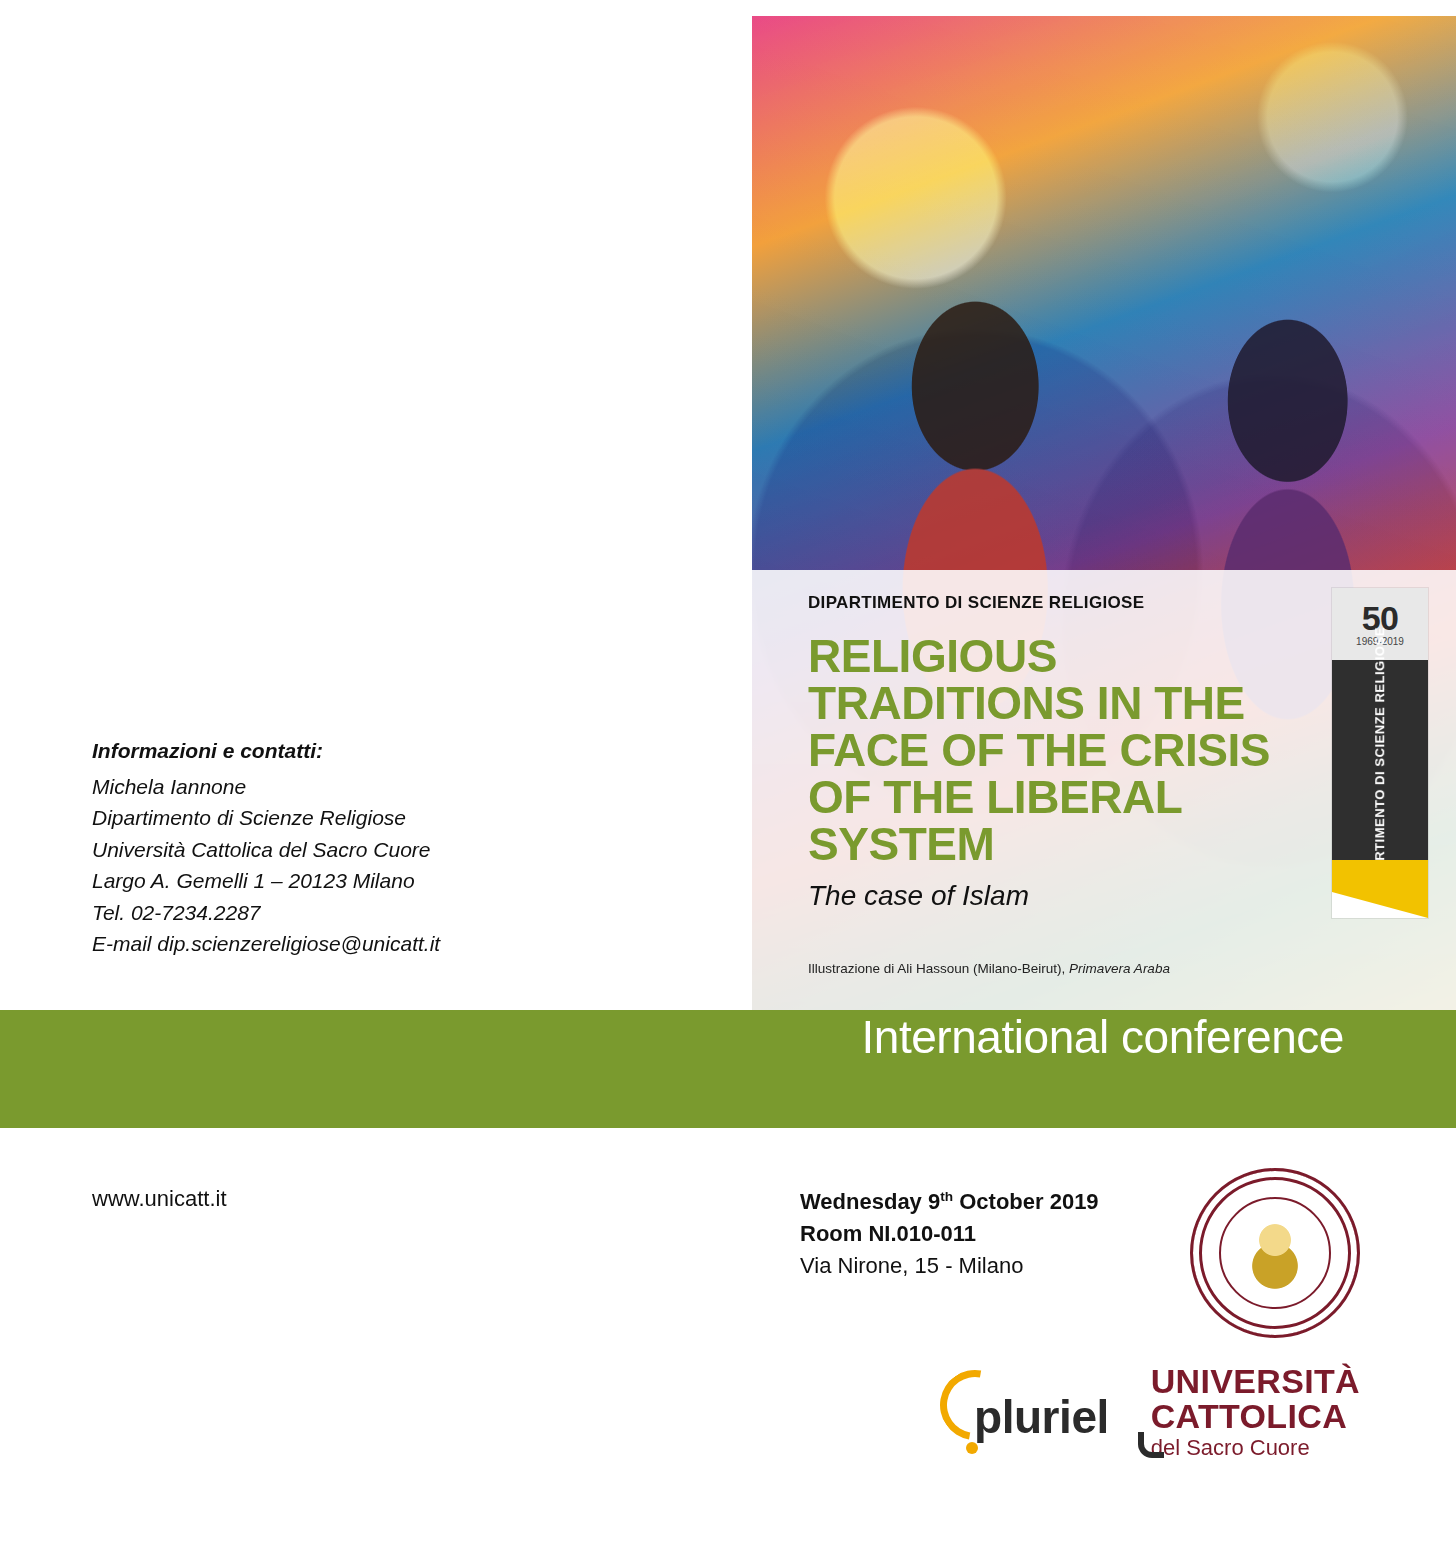Dipartimento di Scienze Religiose
Religious traditions in the face of the crisis of the liberal system
The case of Islam
Illustrazione di Ali Hassoun (Milano-Beirut), Primavera Araba
50 1969-2019
Dipartimento di Scienze Religiose
Informazioni e contatti:
Michela Iannone
Dipartimento di Scienze Religiose
Università Cattolica del Sacro Cuore
Largo A. Gemelli 1 – 20123 Milano
Tel. 02-7234.2287
E-mail dip.scienzereligiose@unicatt.it
International conference
www.unicatt.it
Wednesday 9th October 2019
Room NI.010-011
Via Nirone, 15 - Milano
Università Cattolica del Sacro Cuore
pluriel